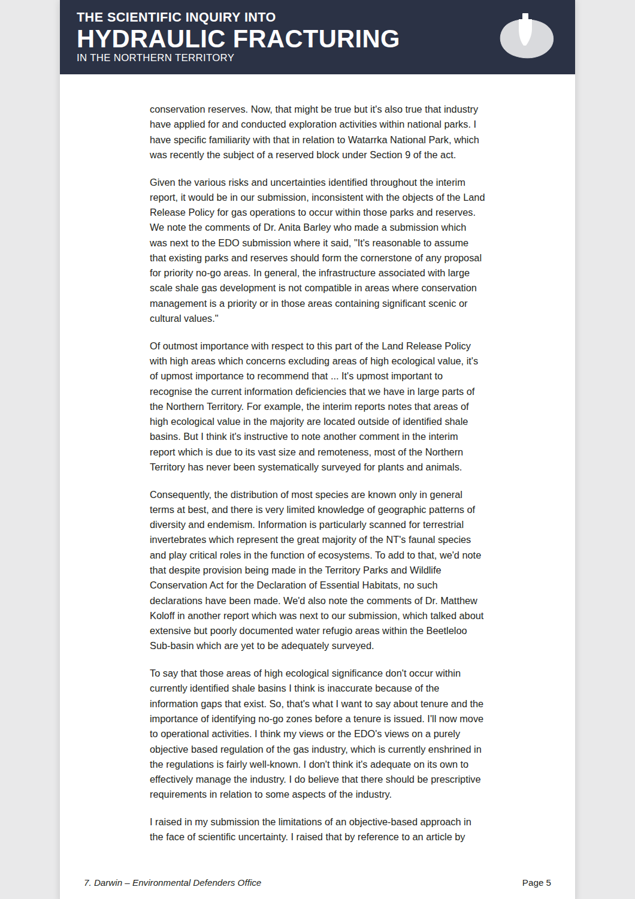The Scientific Inquiry into
Hydraulic Fracturing
in the Northern Territory
Australia outline with Northern Territory highlighted
conservation reserves. Now, that might be true but it's also true that industry have applied for and conducted exploration activities within national parks. I have specific familiarity with that in relation to Watarrka National Park, which was recently the subject of a reserved block under Section 9 of the act.
Given the various risks and uncertainties identified throughout the interim report, it would be in our submission, inconsistent with the objects of the Land Release Policy for gas operations to occur within those parks and reserves. We note the comments of Dr. Anita Barley who made a submission which was next to the EDO submission where it said, "It's reasonable to assume that existing parks and reserves should form the cornerstone of any proposal for priority no-go areas. In general, the infrastructure associated with large scale shale gas development is not compatible in areas where conservation management is a priority or in those areas containing significant scenic or cultural values."
Of outmost importance with respect to this part of the Land Release Policy with high areas which concerns excluding areas of high ecological value, it's of upmost importance to recommend that ... It's upmost important to recognise the current information deficiencies that we have in large parts of the Northern Territory. For example, the interim reports notes that areas of high ecological value in the majority are located outside of identified shale basins. But I think it's instructive to note another comment in the interim report which is due to its vast size and remoteness, most of the Northern Territory has never been systematically surveyed for plants and animals.
Consequently, the distribution of most species are known only in general terms at best, and there is very limited knowledge of geographic patterns of diversity and endemism. Information is particularly scanned for terrestrial invertebrates which represent the great majority of the NT's faunal species and play critical roles in the function of ecosystems. To add to that, we'd note that despite provision being made in the Territory Parks and Wildlife Conservation Act for the Declaration of Essential Habitats, no such declarations have been made. We'd also note the comments of Dr. Matthew Koloff in another report which was next to our submission, which talked about extensive but poorly documented water refugio areas within the Beetleloo Sub-basin which are yet to be adequately surveyed.
To say that those areas of high ecological significance don't occur within currently identified shale basins I think is inaccurate because of the information gaps that exist. So, that's what I want to say about tenure and the importance of identifying no-go zones before a tenure is issued. I'll now move to operational activities. I think my views or the EDO's views on a purely objective based regulation of the gas industry, which is currently enshrined in the regulations is fairly well-known. I don't think it's adequate on its own to effectively manage the industry. I do believe that there should be prescriptive requirements in relation to some aspects of the industry.
I raised in my submission the limitations of an objective-based approach in the face of scientific uncertainty. I raised that by reference to an article by
7. Darwin – Environmental Defenders Office
Page 5